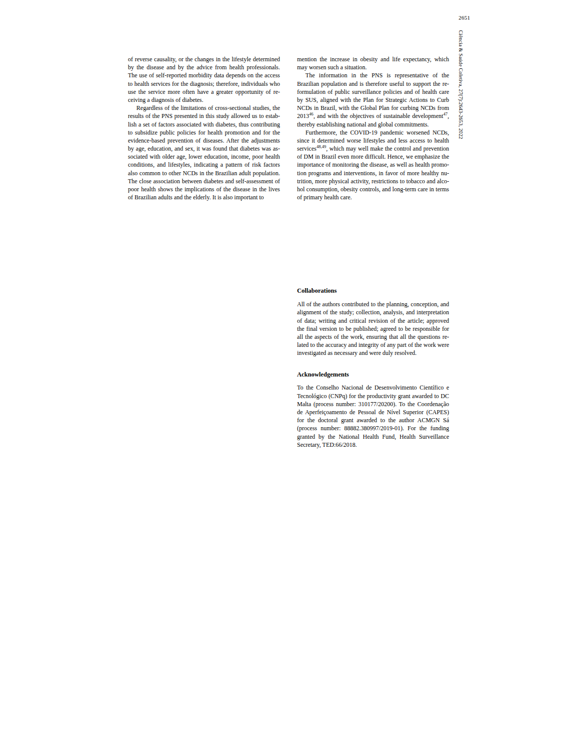2651
Ciência & Saúde Coletiva, 27(7):2643-2653, 2022
of reverse causality, or the changes in the lifestyle determined by the disease and by the advice from health professionals. The use of self-reported morbidity data depends on the access to health services for the diagnosis; therefore, individuals who use the service more often have a greater opportunity of receiving a diagnosis of diabetes.
Regardless of the limitations of cross-sectional studies, the results of the PNS presented in this study allowed us to establish a set of factors associated with diabetes, thus contributing to subsidize public policies for health promotion and for the evidence-based prevention of diseases. After the adjustments by age, education, and sex, it was found that diabetes was associated with older age, lower education, income, poor health conditions, and lifestyles, indicating a pattern of risk factors also common to other NCDs in the Brazilian adult population. The close association between diabetes and self-assessment of poor health shows the implications of the disease in the lives of Brazilian adults and the elderly. It is also important to
mention the increase in obesity and life expectancy, which may worsen such a situation.
The information in the PNS is representative of the Brazilian population and is therefore useful to support the reformulation of public surveillance policies and of health care by SUS, aligned with the Plan for Strategic Actions to Curb NCDs in Brazil, with the Global Plan for curbing NCDs from 201346, and with the objectives of sustainable development47, thereby establishing national and global commitments.
Furthermore, the COVID-19 pandemic worsened NCDs, since it determined worse lifestyles and less access to health services48,49, which may well make the control and prevention of DM in Brazil even more difficult. Hence, we emphasize the importance of monitoring the disease, as well as health promotion programs and interventions, in favor of more healthy nutrition, more physical activity, restrictions to tobacco and alcohol consumption, obesity controls, and long-term care in terms of primary health care.
Collaborations
All of the authors contributed to the planning, conception, and alignment of the study; collection, analysis, and interpretation of data; writing and critical revision of the article; approved the final version to be published; agreed to be responsible for all the aspects of the work, ensuring that all the questions related to the accuracy and integrity of any part of the work were investigated as necessary and were duly resolved.
Acknowledgements
To the Conselho Nacional de Desenvolvimento Científico e Tecnológico (CNPq) for the productivity grant awarded to DC Malta (process number: 310177/20200). To the Coordenação de Aperfeiçoamento de Pessoal de Nível Superior (CAPES) for the doctoral grant awarded to the author ACMGN Sá (process number: 88882.380997/2019-01). For the funding granted by the National Health Fund, Health Surveillance Secretary, TED:66/2018.